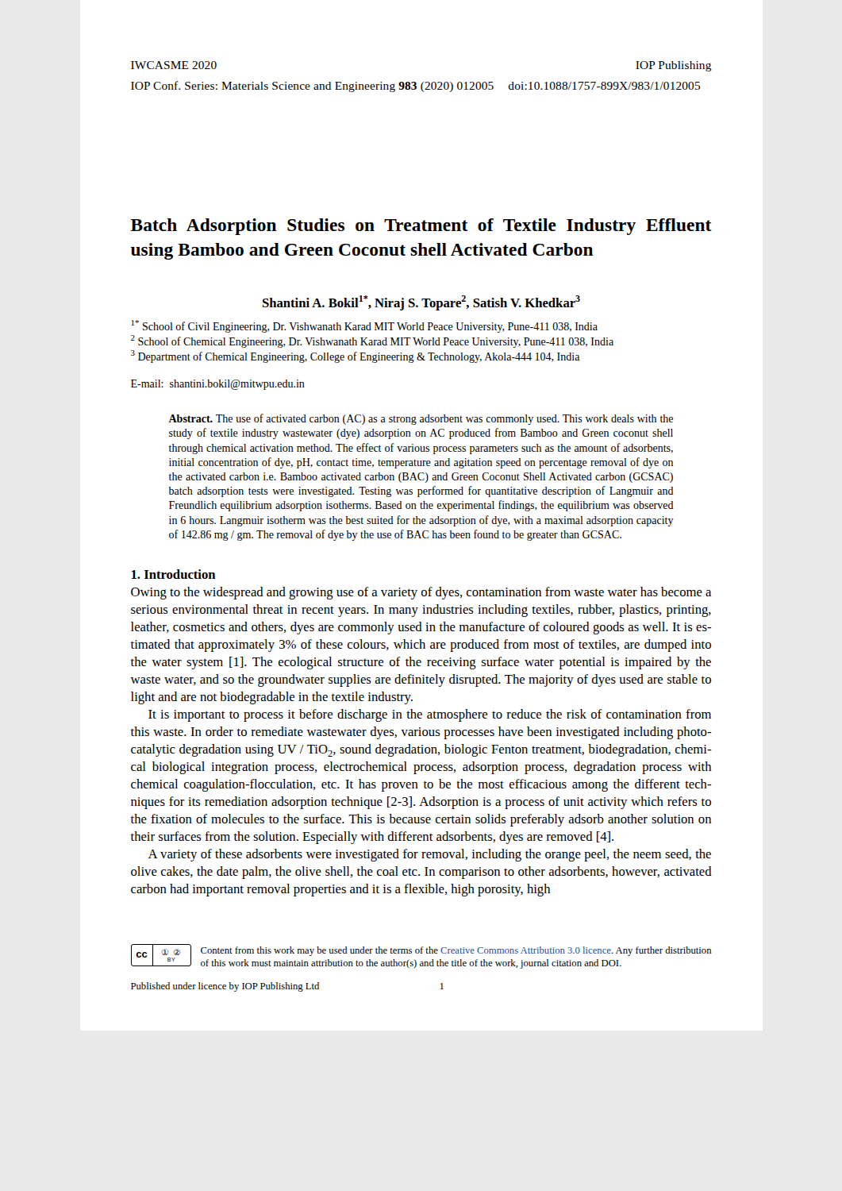IWCASME 2020
IOP Publishing
IOP Conf. Series: Materials Science and Engineering 983 (2020) 012005doi:10.1088/1757-899X/983/1/012005
Batch Adsorption Studies on Treatment of Textile Industry Effluent using Bamboo and Green Coconut shell Activated Carbon
Shantini A. Bokil1*, Niraj S. Topare2, Satish V. Khedkar3
1* School of Civil Engineering, Dr. Vishwanath Karad MIT World Peace University, Pune-411 038, India
2 School of Chemical Engineering, Dr. Vishwanath Karad MIT World Peace University, Pune-411 038, India
3 Department of Chemical Engineering, College of Engineering & Technology, Akola-444 104, India
E-mail: shantini.bokil@mitwpu.edu.in
Abstract. The use of activated carbon (AC) as a strong adsorbent was commonly used. This work deals with the study of textile industry wastewater (dye) adsorption on AC produced from Bamboo and Green coconut shell through chemical activation method. The effect of various process parameters such as the amount of adsorbents, initial concentration of dye, pH, contact time, temperature and agitation speed on percentage removal of dye on the activated carbon i.e. Bamboo activated carbon (BAC) and Green Coconut Shell Activated carbon (GCSAC) batch adsorption tests were investigated. Testing was performed for quantitative description of Langmuir and Freundlich equilibrium adsorption isotherms. Based on the experimental findings, the equilibrium was observed in 6 hours. Langmuir isotherm was the best suited for the adsorption of dye, with a maximal adsorption capacity of 142.86 mg / gm. The removal of dye by the use of BAC has been found to be greater than GCSAC.
1. Introduction
Owing to the widespread and growing use of a variety of dyes, contamination from waste water has become a serious environmental threat in recent years. In many industries including textiles, rubber, plastics, printing, leather, cosmetics and others, dyes are commonly used in the manufacture of coloured goods as well. It is estimated that approximately 3% of these colours, which are produced from most of textiles, are dumped into the water system [1]. The ecological structure of the receiving surface water potential is impaired by the waste water, and so the groundwater supplies are definitely disrupted. The majority of dyes used are stable to light and are not biodegradable in the textile industry.
It is important to process it before discharge in the atmosphere to reduce the risk of contamination from this waste. In order to remediate wastewater dyes, various processes have been investigated including photo-catalytic degradation using UV / TiO2, sound degradation, biologic Fenton treatment, biodegradation, chemical biological integration process, electrochemical process, adsorption process, degradation process with chemical coagulation-flocculation, etc. It has proven to be the most efficacious among the different techniques for its remediation adsorption technique [2-3]. Adsorption is a process of unit activity which refers to the fixation of molecules to the surface. This is because certain solids preferably adsorb another solution on their surfaces from the solution. Especially with different adsorbents, dyes are removed [4].
A variety of these adsorbents were investigated for removal, including the orange peel, the neem seed, the olive cakes, the date palm, the olive shell, the coal etc. In comparison to other adsorbents, however, activated carbon had important removal properties and it is a flexible, high porosity, high
cc
① ②
BY
Content from this work may be used under the terms of the Creative Commons Attribution 3.0 licence. Any further distribution of this work must maintain attribution to the author(s) and the title of the work, journal citation and DOI.
Published under licence by IOP Publishing Ltd 1